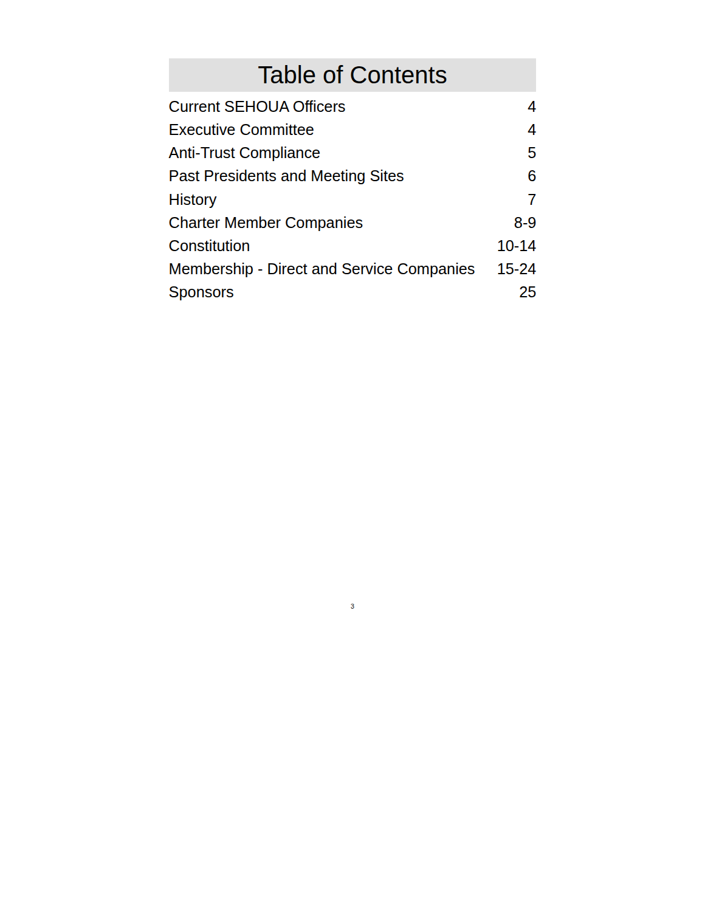Table of Contents
| Current SEHOUA Officers | 4 |
| Executive Committee | 4 |
| Anti-Trust Compliance | 5 |
| Past Presidents and Meeting Sites | 6 |
| History | 7 |
| Charter Member Companies | 8-9 |
| Constitution | 10-14 |
| Membership - Direct and Service Companies | 15-24 |
| Sponsors | 25 |
3